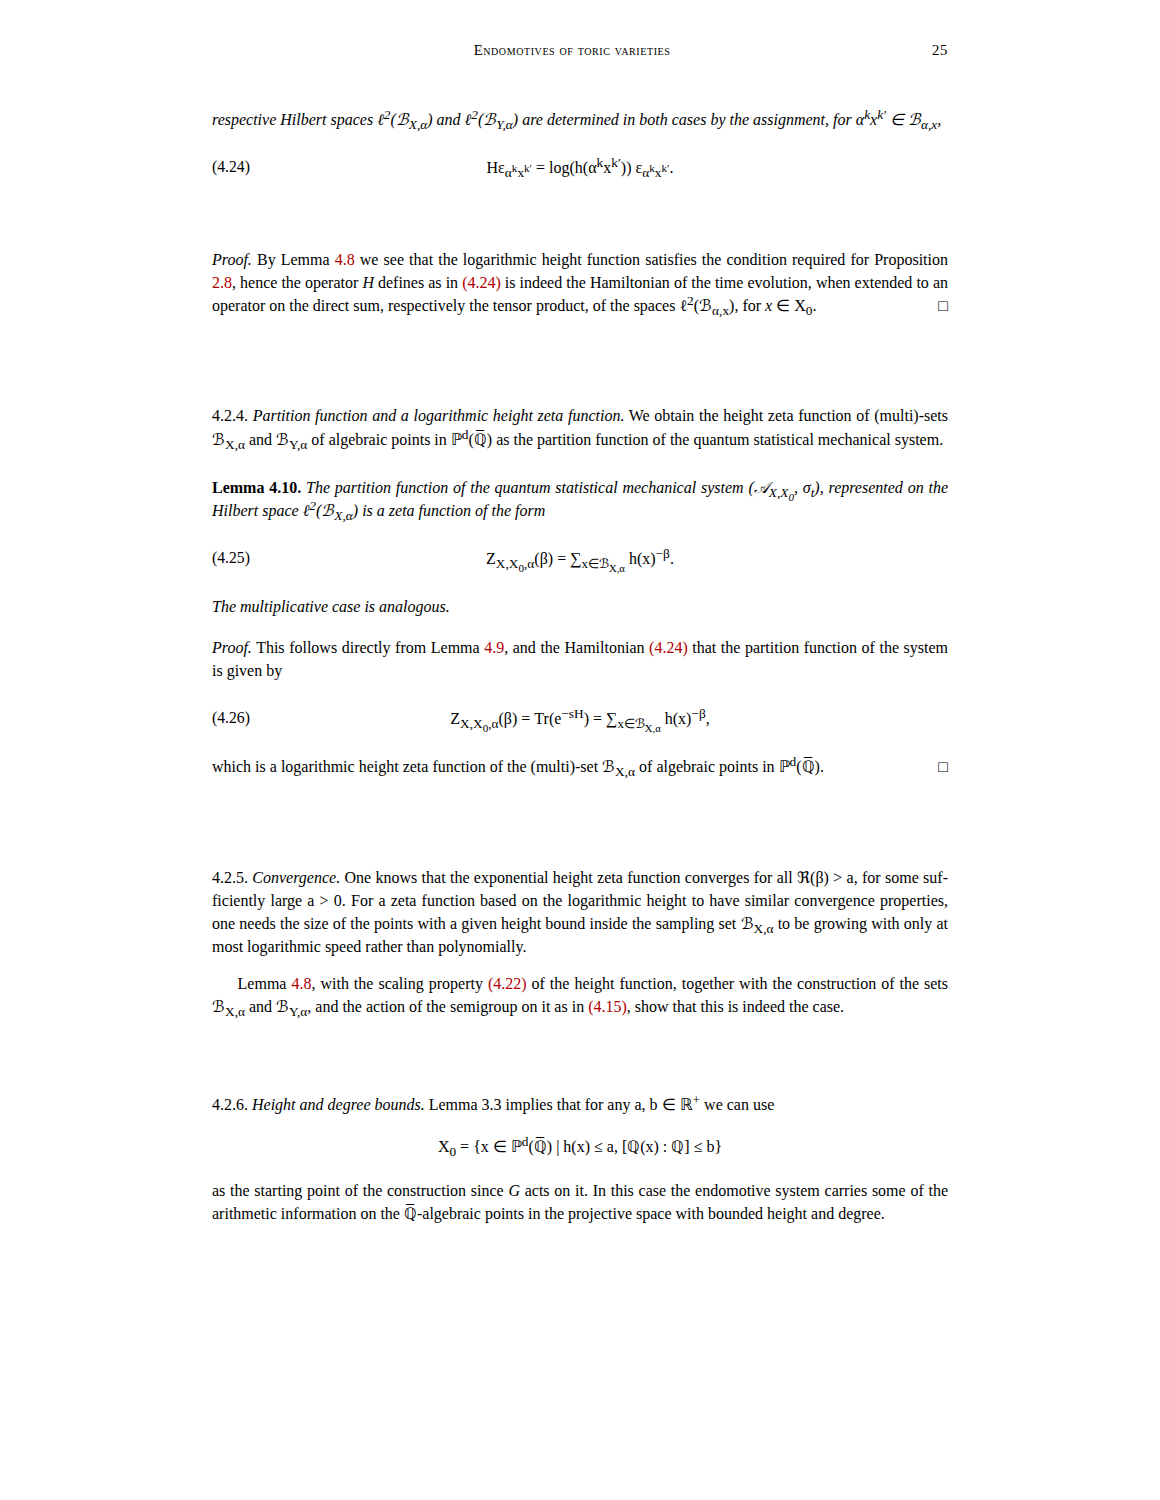Endomotives of toric varieties 25
respective Hilbert spaces ℓ2(ℬX,α) and ℓ2(ℬY,α) are determined in both cases by the assignment, for αkxk′ ∈ ℬα,x,
(4.24)
Hεαkxk′ = log(h(αkxk′)) εαkxk′.
Proof. By Lemma 4.8 we see that the logarithmic height function satisfies the condition required for Proposition 2.8, hence the operator H defines as in (4.24) is indeed the Hamiltonian of the time evolution, when extended to an operator on the direct sum, respectively the tensor product, of the spaces ℓ2(ℬα,x), for x ∈ X0. □
4.2.4. Partition function and a logarithmic height zeta function. We obtain the height zeta function of (multi)-sets ℬX,α and ℬY,α of algebraic points in ℙd(ℚ̅) as the partition function of the quantum statistical mechanical system.
Lemma 4.10. The partition function of the quantum statistical mechanical system (𝒜X,X0, σt), represented on the Hilbert space ℓ2(ℬX,α) is a zeta function of the form
(4.25)
ZX,X0,α(β) = ∑x∈ℬX,α h(x)−β.
The multiplicative case is analogous.
Proof. This follows directly from Lemma 4.9, and the Hamiltonian (4.24) that the partition function of the system is given by
(4.26)
ZX,X0,α(β) = Tr(e−sH) = ∑x∈ℬX,α h(x)−β,
which is a logarithmic height zeta function of the (multi)-set ℬX,α of algebraic points in ℙd(ℚ̅). □
4.2.5. Convergence. One knows that the exponential height zeta function converges for all ℜ(β) > a, for some sufficiently large a > 0. For a zeta function based on the logarithmic height to have similar convergence properties, one needs the size of the points with a given height bound inside the sampling set ℬX,α to be growing with only at most logarithmic speed rather than polynomially.
Lemma 4.8, with the scaling property (4.22) of the height function, together with the construction of the sets ℬX,α and ℬY,α, and the action of the semigroup on it as in (4.15), show that this is indeed the case.
4.2.6. Height and degree bounds. Lemma 3.3 implies that for any a, b ∈ ℝ+ we can use
X0 = {x ∈ ℙd(ℚ̅) | h(x) ≤ a, [ℚ(x) : ℚ] ≤ b}
as the starting point of the construction since G acts on it. In this case the endomotive system carries some of the arithmetic information on the ℚ̅-algebraic points in the projective space with bounded height and degree.